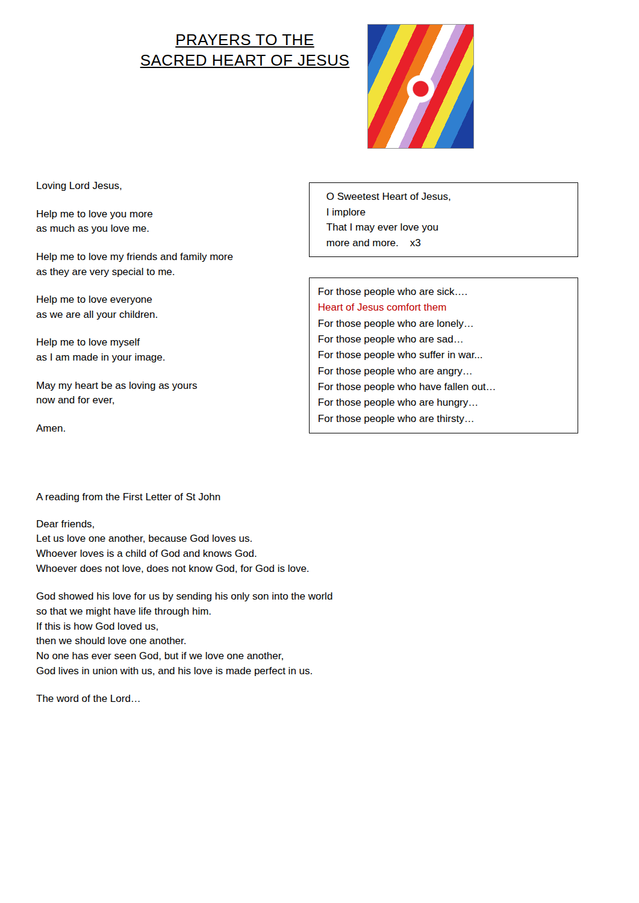PRAYERS TO THE
SACRED HEART OF JESUS
Loving Lord Jesus,
Help me to love you more
as much as you love me.
Help me to love my friends and family more
as they are very special to me.
Help me to love everyone
as we are all your children.
Help me to love myself
as I am made in your image.
May my heart be as loving as yours
now and for ever,
Amen.
O Sweetest Heart of Jesus,
I implore
That I may ever love you
more and more. x3
For those people who are sick….
Heart of Jesus comfort them
For those people who are lonely…
For those people who are sad…
For those people who suffer in war...
For those people who are angry…
For those people who have fallen out…
For those people who are hungry…
For those people who are thirsty…
A reading from the First Letter of St John
Dear friends, Let us love one another, because God loves us. Whoever loves is a child of God and knows God. Whoever does not love, does not know God, for God is love.
God showed his love for us by sending his only son into the world so that we might have life through him. If this is how God loved us, then we should love one another. No one has ever seen God, but if we love one another, God lives in union with us, and his love is made perfect in us.
The word of the Lord…